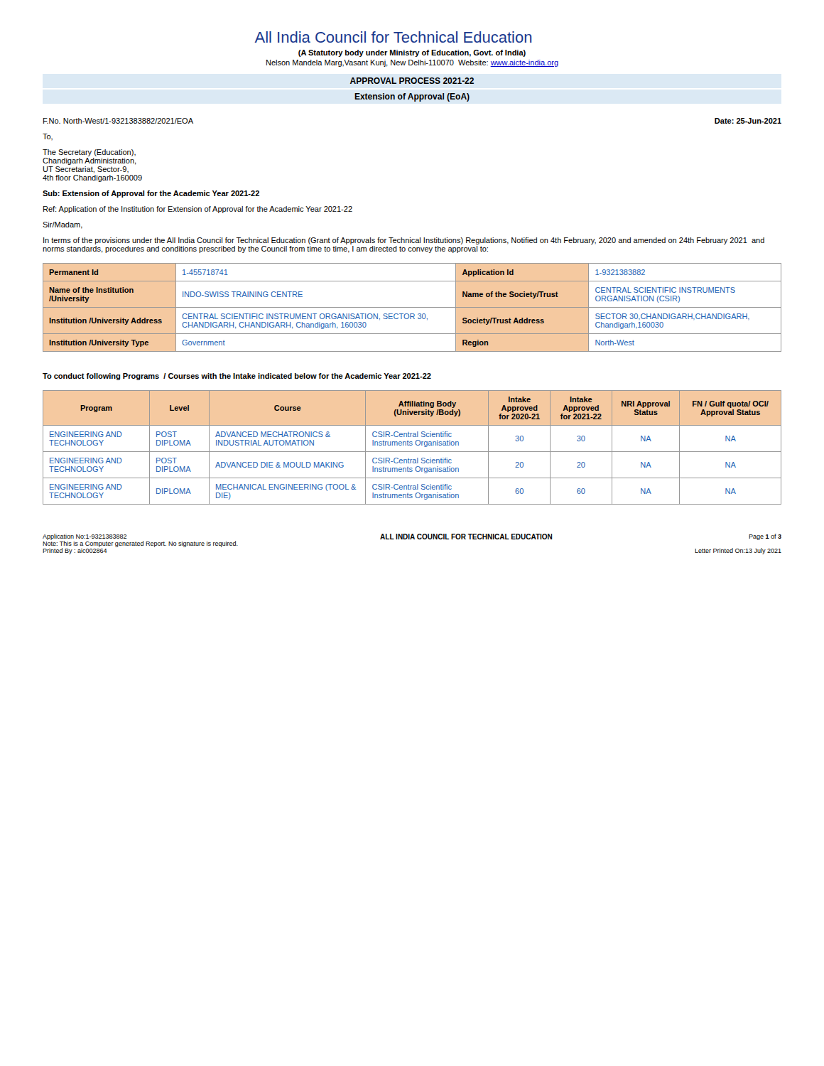All India Council for Technical Education
(A Statutory body under Ministry of Education, Govt. of India)
Nelson Mandela Marg,Vasant Kunj, New Delhi-110070 Website: www.aicte-india.org
APPROVAL PROCESS 2021-22
Extension of Approval (EoA)
F.No. North-West/1-9321383882/2021/EOA
Date: 25-Jun-2021
To,
The Secretary (Education),
Chandigarh Administration,
UT Secretariat, Sector-9,
4th floor Chandigarh-160009
Sub: Extension of Approval for the Academic Year 2021-22
Ref: Application of the Institution for Extension of Approval for the Academic Year 2021-22
Sir/Madam,
In terms of the provisions under the All India Council for Technical Education (Grant of Approvals for Technical Institutions) Regulations, Notified on 4th February, 2020 and amended on 24th February 2021 and norms standards, procedures and conditions prescribed by the Council from time to time, I am directed to convey the approval to:
| Permanent Id | 1-455718741 | Application Id | 1-9321383882 |
| Name of the Institution /University | INDO-SWISS TRAINING CENTRE | Name of the Society/Trust | CENTRAL SCIENTIFIC INSTRUMENTS ORGANISATION (CSIR) |
| Institution /University Address | CENTRAL SCIENTIFIC INSTRUMENT ORGANISATION, SECTOR 30, CHANDIGARH, CHANDIGARH, Chandigarh, 160030 | Society/Trust Address | SECTOR 30,CHANDIGARH,CHANDIGARH, Chandigarh,160030 |
| Institution /University Type | Government | Region | North-West |
To conduct following Programs / Courses with the Intake indicated below for the Academic Year 2021-22
| Program | Level | Course | Affiliating Body (University /Body) | Intake Approved for 2020-21 | Intake Approved for 2021-22 | NRI Approval Status | FN / Gulf quota/ OCI/ Approval Status |
| --- | --- | --- | --- | --- | --- | --- | --- |
| ENGINEERING AND TECHNOLOGY | POST DIPLOMA | ADVANCED MECHATRONICS & INDUSTRIAL AUTOMATION | CSIR-Central Scientific Instruments Organisation | 30 | 30 | NA | NA |
| ENGINEERING AND TECHNOLOGY | POST DIPLOMA | ADVANCED DIE & MOULD MAKING | CSIR-Central Scientific Instruments Organisation | 20 | 20 | NA | NA |
| ENGINEERING AND TECHNOLOGY | DIPLOMA | MECHANICAL ENGINEERING (TOOL & DIE) | CSIR-Central Scientific Instruments Organisation | 60 | 60 | NA | NA |
Application No:1-9321383882
Note: This is a Computer generated Report. No signature is required.
Printed By : aic002864
Page 1 of 3
Letter Printed On:13 July 2021
ALL INDIA COUNCIL FOR TECHNICAL EDUCATION